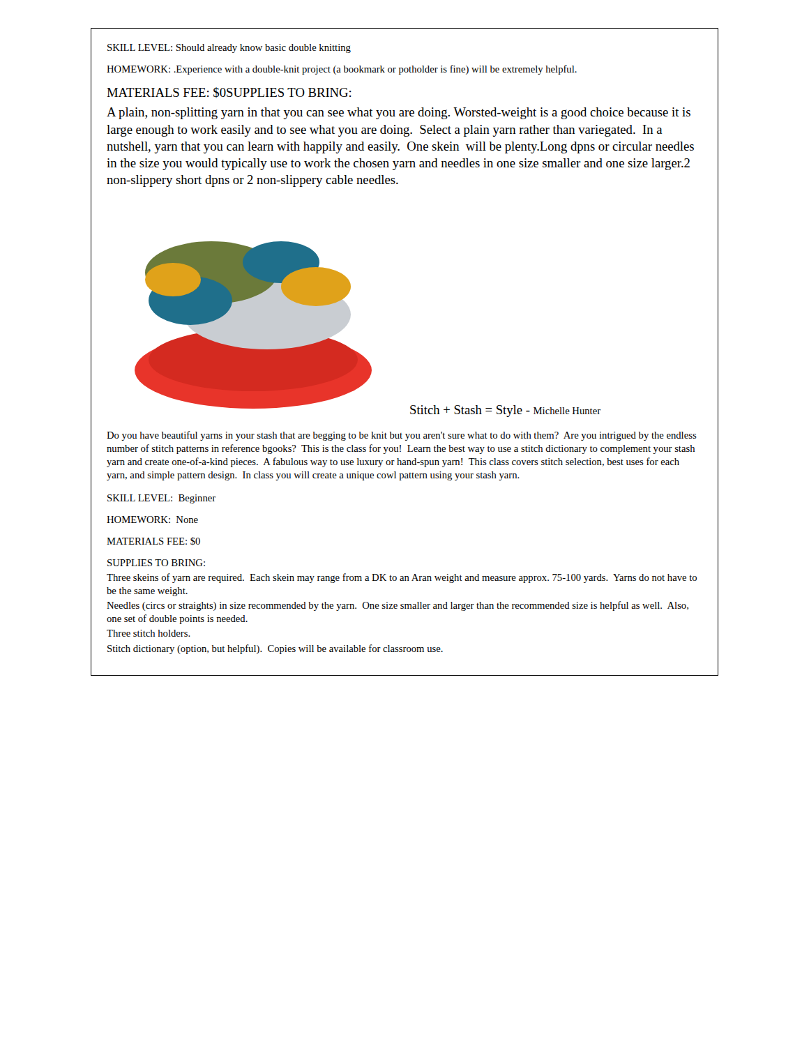SKILL LEVEL: Should already know basic double knitting
HOMEWORK: .Experience with a double-knit project (a bookmark or potholder is fine) will be extremely helpful.
MATERIALS FEE: $0SUPPLIES TO BRING:
A plain, non-splitting yarn in that you can see what you are doing. Worsted-weight is a good choice because it is large enough to work easily and to see what you are doing. Select a plain yarn rather than variegated. In a nutshell, yarn that you can learn with happily and easily. One skein will be plenty.Long dpns or circular needles in the size you would typically use to work the chosen yarn and needles in one size smaller and one size larger.2 non-slippery short dpns or 2 non-slippery cable needles.
Stitch + Stash = Style - Michelle Hunter
Do you have beautiful yarns in your stash that are begging to be knit but you aren't sure what to do with them? Are you intrigued by the endless number of stitch patterns in reference bgooks? This is the class for you! Learn the best way to use a stitch dictionary to complement your stash yarn and create one-of-a-kind pieces. A fabulous way to use luxury or hand-spun yarn! This class covers stitch selection, best uses for each yarn, and simple pattern design. In class you will create a unique cowl pattern using your stash yarn.
SKILL LEVEL: Beginner
HOMEWORK: None
MATERIALS FEE: $0
SUPPLIES TO BRING:
Three skeins of yarn are required. Each skein may range from a DK to an Aran weight and measure approx. 75-100 yards. Yarns do not have to be the same weight.
Needles (circs or straights) in size recommended by the yarn. One size smaller and larger than the recommended size is helpful as well. Also, one set of double points is needed.
Three stitch holders.
Stitch dictionary (option, but helpful). Copies will be available for classroom use.